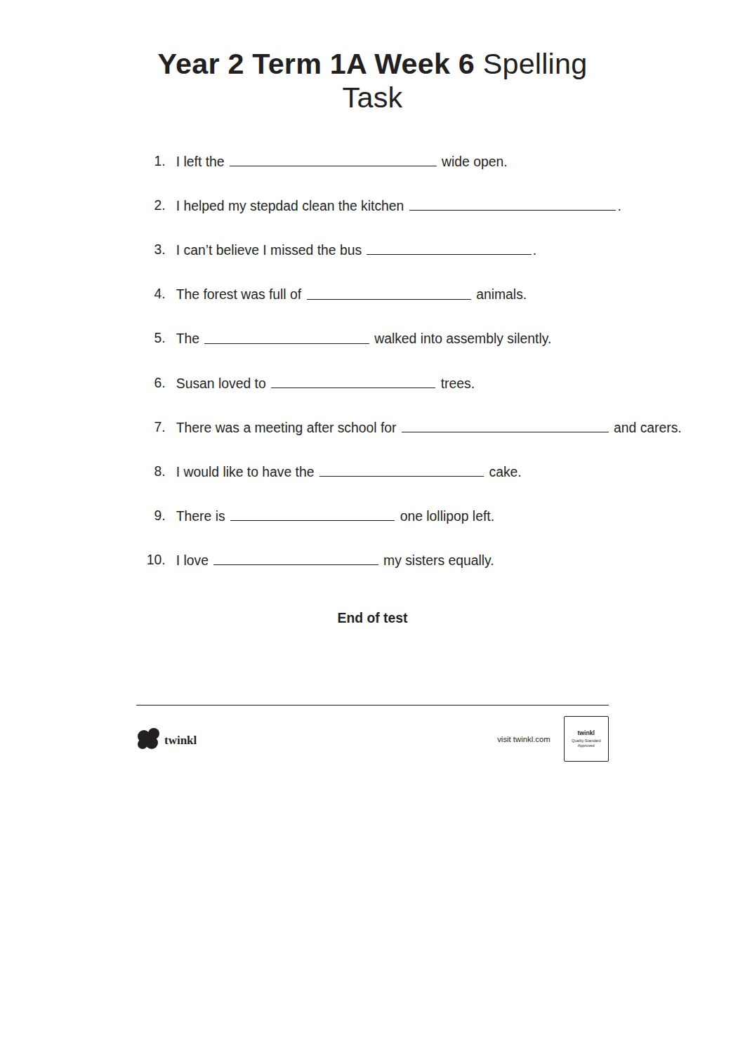Year 2 Term 1A Week 6 Spelling Task
I left the wide open.
I helped my stepdad clean the kitchen .
I can’t believe I missed the bus .
The forest was full of animals.
The walked into assembly silently.
Susan loved to trees.
There was a meeting after school for and carers.
I would like to have the cake.
There is one lollipop left.
I love my sisters equally.
End of test
twinkl
visit twinkl.com
twinkl Quality Standard
Approved